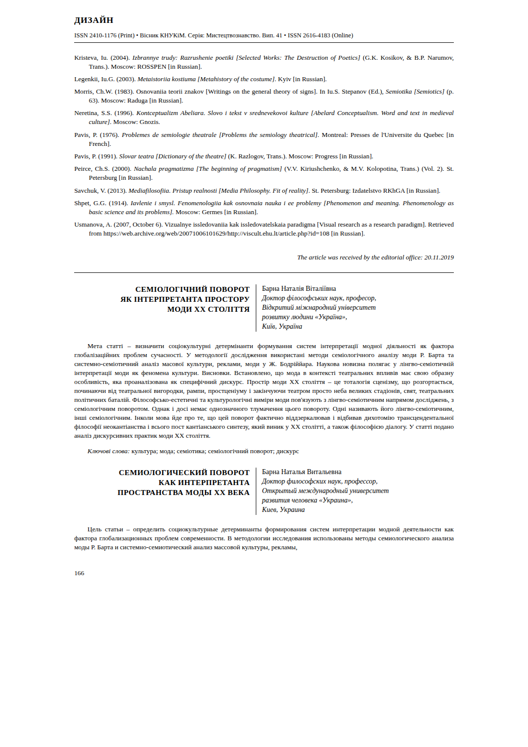ДИЗАЙН
ISSN 2410-1176 (Print) • Вісник КНУКіМ. Серія: Мистецтвознавство. Вип. 41 • ISSN 2616-4183 (Online)
Kristeva, Iu. (2004). Izbrannye trudy: Razrushenie poetiki [Selected Works: The Destruction of Poetics] (G.K. Kosikov, & B.P. Narumov, Trans.). Moscow: ROSSPEN [in Russian].
Legenkii, Iu.G. (2003). Metaistoriia kostiuma [Metahistory of the costume]. Kyiv [in Russian].
Morris, Ch.W. (1983). Osnovaniia teorii znakov [Writings on the general theory of signs]. In Iu.S. Stepanov (Ed.), Semiotika [Semiotics] (p. 63). Moscow: Raduga [in Russian].
Neretina, S.S. (1996). Kontceptualizm Abeliara. Slovo i tekst v srednevekovoi kulture [Abelard Conceptualism. Word and text in medieval culture]. Moscow: Gnozis.
Pavis, P. (1976). Problemes de semiologie theatrale [Problems the semiology theatrical]. Montreal: Presses de l'Universite du Quebec [in French].
Pavis, P. (1991). Slovar teatra [Dictionary of the theatre] (K. Razlogov, Trans.). Moscow: Progress [in Russian].
Peirce, Ch.S. (2000). Nachala pragmatizma [The beginning of pragmatism] (V.V. Kiriushchenko, & M.V. Kolopotina, Trans.) (Vol. 2). St. Petersburg [in Russian].
Savchuk, V. (2013). Mediafilosofiia. Pristup realnosti [Media Philosophy. Fit of reality]. St. Petersburg: Izdatelstvo RKhGA [in Russian].
Shpet, G.G. (1914). Iavlenie i smysl. Fenomenologiia kak osnovnaia nauka i ee problemy [Phenomenon and meaning. Phenomenology as basic science and its problems]. Moscow: Germes [in Russian].
Usmanova, A. (2007, October 6). Vizualnye issledovaniia kak issledovatelskaia paradigma [Visual research as a research paradigm]. Retrieved from https://web.archive.org/web/20071006101629/http://viscult.ehu.lt/article.php?id=108 [in Russian].
The article was received by the editorial office: 20.11.2019
СЕМІОЛОГІЧНИЙ ПОВОРОТ
ЯК ІНТЕРПРЕТАНТА ПРОСТОРУ
МОДИ ХХ СТОЛІТТЯ
Барна Наталія Віталіївна
Доктор філософських наук, професор,
Відкритий міжнародний університет
розвитку людини «Україна»,
Київ, Україна
Мета статті – визначити соціокультурні детермінанти формування систем інтерпретації модної діяльності як фактора глобалізаційних проблем сучасності. У методології дослідження використані методи семіологічного аналізу моди Р. Барта та системно-семіотичний аналіз масової культури, реклами, моди у Ж. Бодріййара. Наукова новизна полягає у лінгво-семіотичній інтерпретації моди як феномена культури. Висновки. Встановлено, що мода в контексті театральних впливів має свою образну особливість, яка проаналізована як специфічний дискурс. Простір моди ХХ століття – це тоталогія сценізму, що розгортається, починаючи від театральної вигородки, рампи, простценіуму і закінчуючи театром просто неба великих стадіонів, свят, театральних політичних баталій. Філософсько-естетичні та культурологічні виміри моди пов'язують з лінгво-семіотичним напрямом досліджень, з семіологічним поворотом. Однак і досі немає однозначного тлумачення цього повороту. Одні називають його лінгво-семіотичним, інші семіологічним. Інколи мова йде про те, що цей поворот фактично віддзеркалював і відбивав дихотомію трансцендентальної філософії неокантіанства і всього пост кантіанського синтезу, який виник у ХХ столітті, а також філософією діалогу. У статті подано аналіз дискурсивних практик моди ХХ століття.
Ключові слова: культура; мода; семіотика; семіологічний поворот; дискурс
СЕМИОЛОГИЧЕСКИЙ ПОВОРОТ
КАК ИНТЕРПРЕТАНТА
ПРОСТРАНСТВА МОДЫ ХХ ВЕКА
Барна Наталья Витальевна
Доктор философских наук, профессор,
Открытый международный университет
развития человека «Украина»,
Киев, Украина
Цель статьи – определить социокультурные детерминанты формирования систем интерпретации модной деятельности как фактора глобализационных проблем современности. В методологии исследования использованы методы семиологического анализа моды Р. Барта и системно-семиотический анализ массовой культуры, рекламы,
166